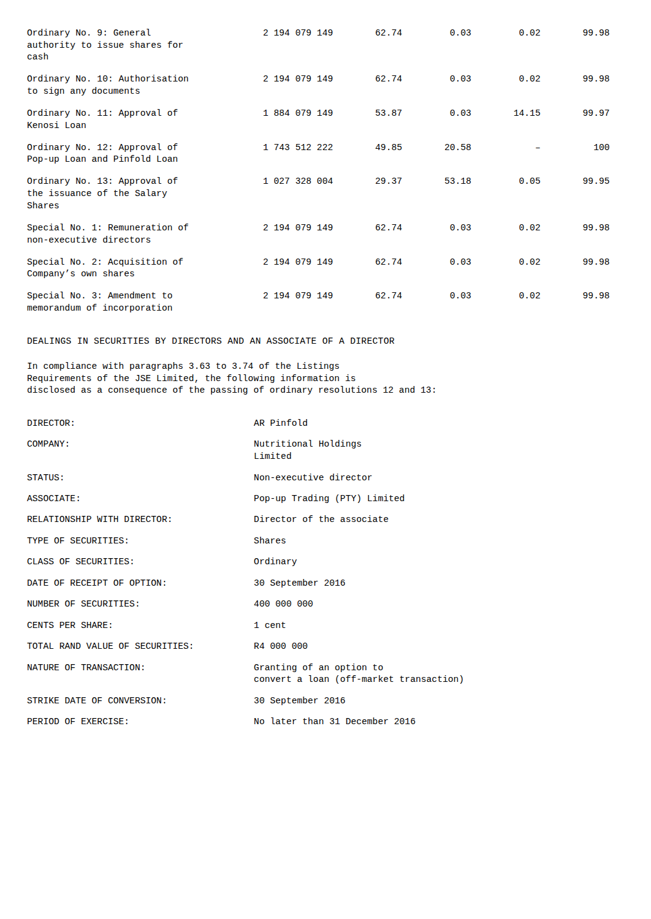| Ordinary No. 9: General authority to issue shares for cash | 2 194 079 149 | 62.74 | 0.03 | 0.02 | 99.98 |
| Ordinary No. 10: Authorisation to sign any documents | 2 194 079 149 | 62.74 | 0.03 | 0.02 | 99.98 |
| Ordinary No. 11: Approval of Kenosi Loan | 1 884 079 149 | 53.87 | 0.03 | 14.15 | 99.97 |
| Ordinary No. 12: Approval of Pop-up Loan and Pinfold Loan | 1 743 512 222 | 49.85 | 20.58 | – | 100 |
| Ordinary No. 13: Approval of the issuance of the Salary Shares | 1 027 328 004 | 29.37 | 53.18 | 0.05 | 99.95 |
| Special No. 1: Remuneration of non-executive directors | 2 194 079 149 | 62.74 | 0.03 | 0.02 | 99.98 |
| Special No. 2: Acquisition of Company’s own shares | 2 194 079 149 | 62.74 | 0.03 | 0.02 | 99.98 |
| Special No. 3: Amendment to memorandum of incorporation | 2 194 079 149 | 62.74 | 0.03 | 0.02 | 99.98 |
DEALINGS IN SECURITIES BY DIRECTORS AND AN ASSOCIATE OF A DIRECTOR
In compliance with paragraphs 3.63 to 3.74 of the Listings
Requirements of the JSE Limited, the following information is
disclosed as a consequence of the passing of ordinary resolutions 12 and 13:
| DIRECTOR: | AR Pinfold |
| COMPANY: | Nutritional Holdings Limited |
| STATUS: | Non-executive director |
| ASSOCIATE: | Pop-up Trading (PTY) Limited |
| RELATIONSHIP WITH DIRECTOR: | Director of the associate |
| TYPE OF SECURITIES: | Shares |
| CLASS OF SECURITIES: | Ordinary |
| DATE OF RECEIPT OF OPTION: | 30 September 2016 |
| NUMBER OF SECURITIES: | 400 000 000 |
| CENTS PER SHARE: | 1 cent |
| TOTAL RAND VALUE OF SECURITIES: | R4 000 000 |
| NATURE OF TRANSACTION: | Granting of an option to convert a loan (off-market transaction) |
| STRIKE DATE OF CONVERSION: | 30 September 2016 |
| PERIOD OF EXERCISE: | No later than 31 December 2016 |